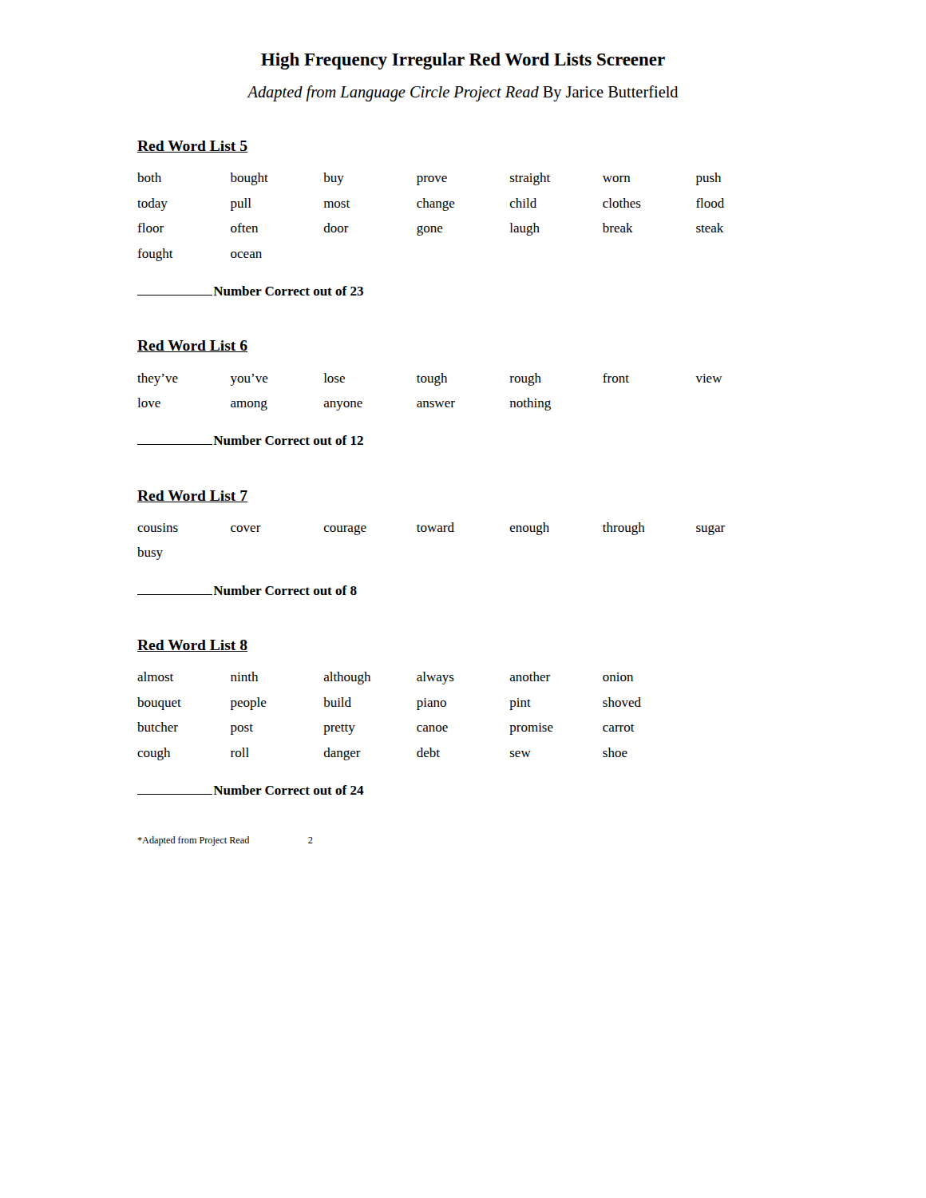High Frequency Irregular Red Word Lists Screener
Adapted from Language Circle Project Read By Jarice Butterfield
Red Word List 5
| both | bought | buy | prove | straight | worn | push |
| today | pull | most | change | child | clothes | flood |
| floor | often | door | gone | laugh | break | steak |
| fought | ocean | | | | | |
Number Correct out of 23
Red Word List 6
| they’ve | you’ve | lose | tough | rough | front | view |
| love | among | anyone | answer | nothing | | |
Number Correct out of 12
Red Word List 7
| cousins | cover | courage | toward | enough | through | sugar |
| busy | | | | | | |
Number Correct out of 8
Red Word List 8
| almost | ninth | although | always | another | onion | |
| bouquet | people | build | piano | pint | shoved | |
| butcher | post | pretty | canoe | promise | carrot | |
| cough | roll | danger | debt | sew | shoe | |
Number Correct out of 24
*Adapted from Project Read 2